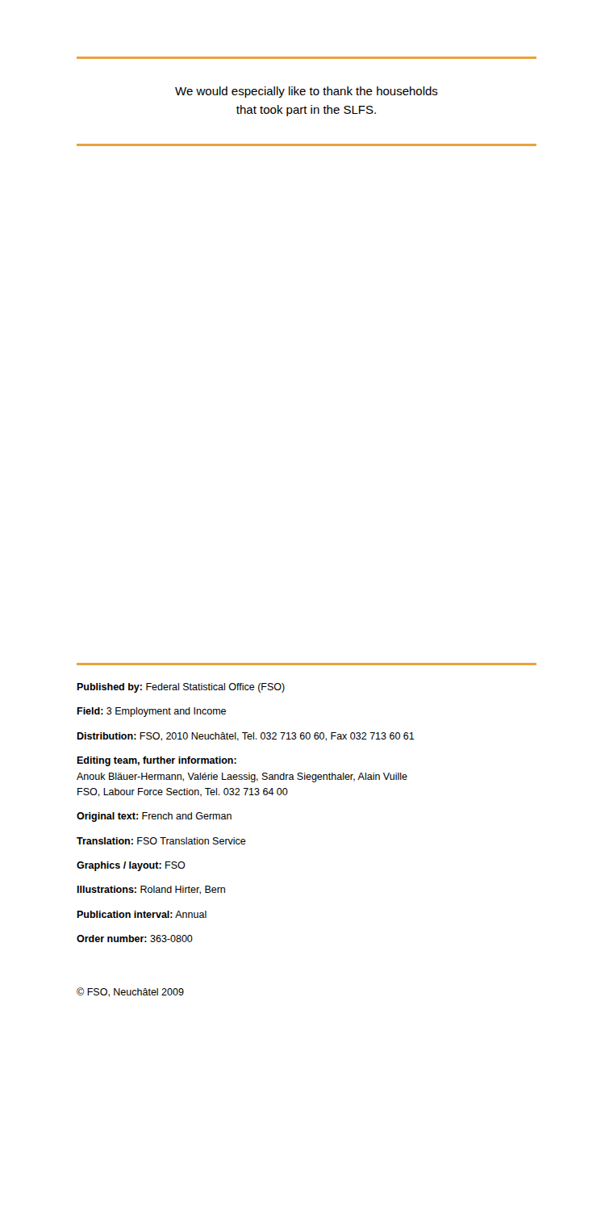We would especially like to thank the households
that took part in the SLFS.
Published by: Federal Statistical Office (FSO)
Field: 3 Employment and Income
Distribution: FSO, 2010 Neuchâtel, Tel. 032 713 60 60, Fax 032 713 60 61
Editing team, further information:
Anouk Bläuer-Hermann, Valérie Laessig, Sandra Siegenthaler, Alain Vuille
FSO, Labour Force Section, Tel. 032 713 64 00
Original text: French and German
Translation: FSO Translation Service
Graphics / layout: FSO
Illustrations: Roland Hirter, Bern
Publication interval: Annual
Order number: 363-0800
© FSO, Neuchâtel 2009